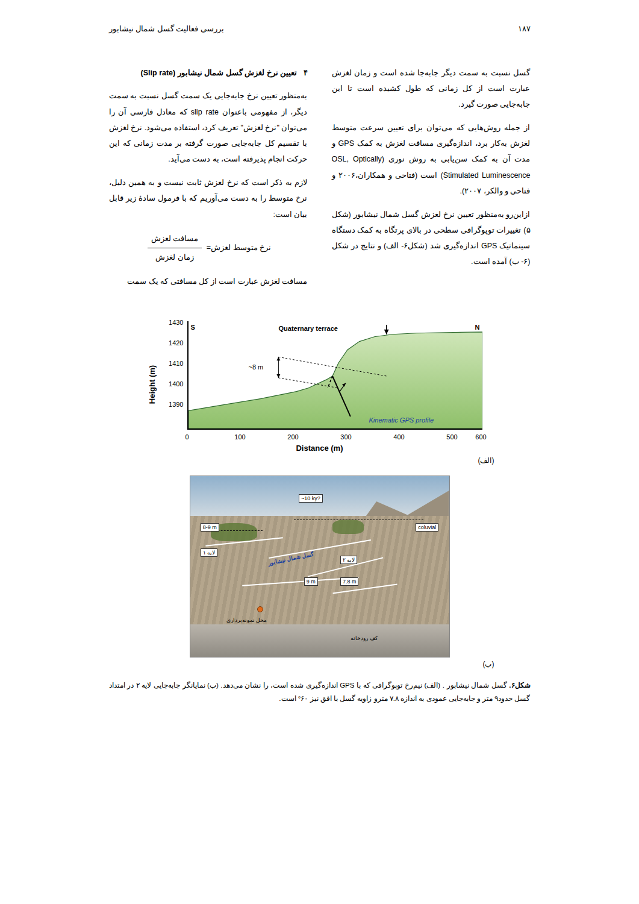۱۸۷
بررسی فعالیت گسل شمال نیشابور
گسل نسبت به سمت دیگر جابه‌جا شده است و زمان لغزش عبارت است از کل زمانی که طول کشیده است تا این جابه‌جایی صورت گیرد.
از جمله روش‌هایی که می‌توان برای تعیین سرعت متوسط لغزش به‌کار برد، اندازه‌گیری مسافت لغزش به کمک GPS و مدت آن به کمک سن‌یابی به روش نوری (OSL, Optically Stimulated Luminescence) است (فتاحی و همکاران،۲۰۰۶ و فتاحی و والکر، ۲۰۰۷).
ازاین‌رو به‌منظور تعیین نرخ لغزش گسل شمال نیشابور (شکل ۵) تغییرات توپوگرافی سطحی در بالای پرتگاه به کمک دستگاه سینماتیک GPS اندازه‌گیری شد (شکل۶- الف) و نتایج در شکل (۶- ب) آمده است.
۴ تعیین نرخ لغزش گسل شمال نیشابور (Slip rate)
به‌منظور تعیین نرخ جابه‌جایی یک سمت گسل نسبت به سمت دیگر، از مفهومی باعنوان slip rate که معادل فارسی آن را می‌توان "نرخ لغزش" تعریف کرد، استفاده می‌شود. نرخ لغزش با تقسیم کل جابه‌جایی صورت گرفته بر مدت زمانی که این حرکت انجام پذیرفته است، به دست می‌آید.
لازم به ذکر است که نرخ لغزش ثابت نیست و به همین دلیل، نرخ متوسط را به دست می‌آوریم که با فرمول سادۀ زیر قابل بیان است:
نرخ متوسط لغزش= مسافت لغزش زمان لغزش
مسافت لغزش عبارت است از کل مسافتی که یک سمت
Height (m)
1430
1420
1410
1400
1390
Quaternary terrace
~8 m
Kinematic GPS profile
S
N
0
100
200
300
400
500
600
Distance (m)
(الف)
~10 ky?
8-9 m
لایه ۲
9 m
7.8 m
لایه ۱
coluvial
گسل شمال نیشابور
محل نمونه‌برداری
کف رودخانه
(ب)
شکل۶. گسل شمال نیشابور . (الف) نیم‌رخ توپوگرافی که با GPS اندازه‌گیری شده است، را نشان می‌دهد. (ب) نمایانگر جابه‌جایی لایه ۲ در امتداد گسل حدود۹ متر و جابه‌جایی عمودی به اندازه ۷.۸ مترو زاویه گسل با افق نیز ۶۰° است.